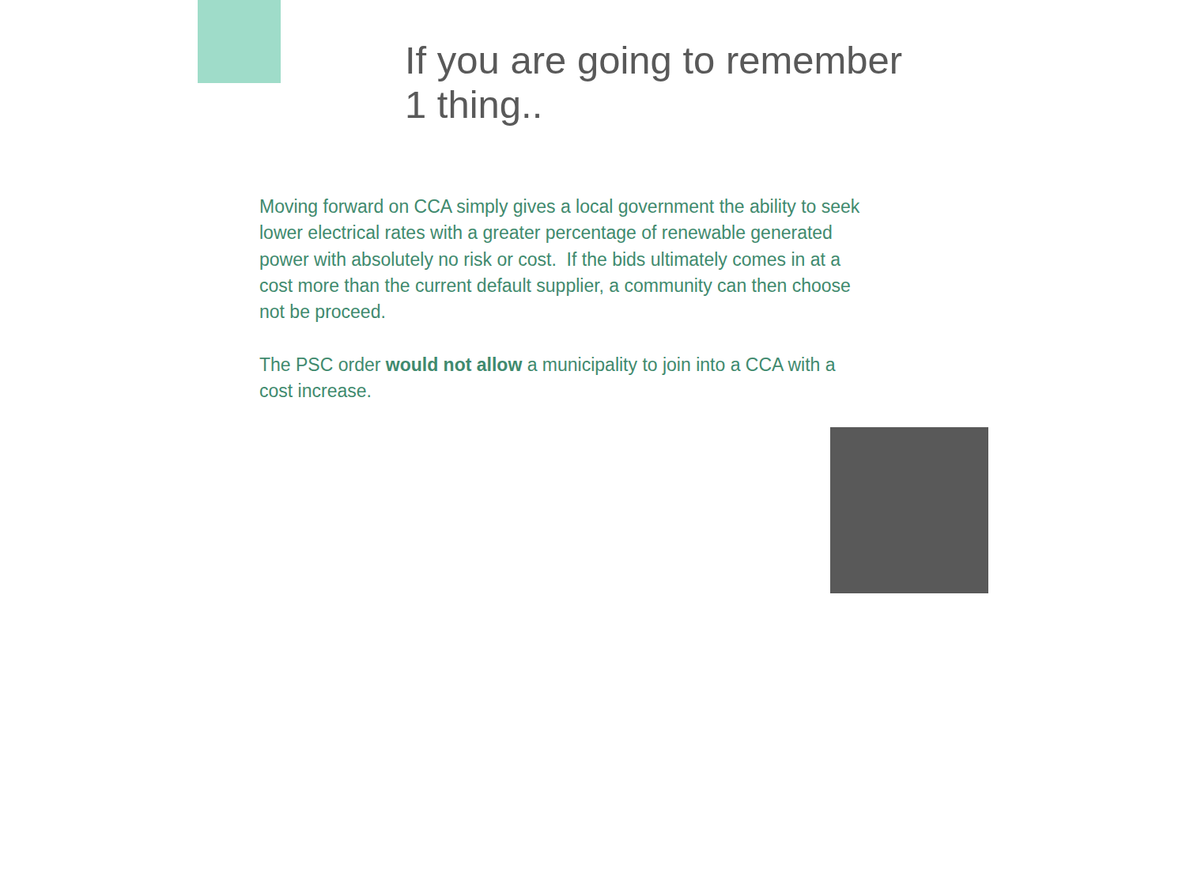If you are going to remember 1 thing..
Moving forward on CCA simply gives a local government the ability to seek lower electrical rates with a greater percentage of renewable generated power with absolutely no risk or cost. If the bids ultimately comes in at a cost more than the current default supplier, a community can then choose not be proceed.
The PSC order would not allow a municipality to join into a CCA with a cost increase.